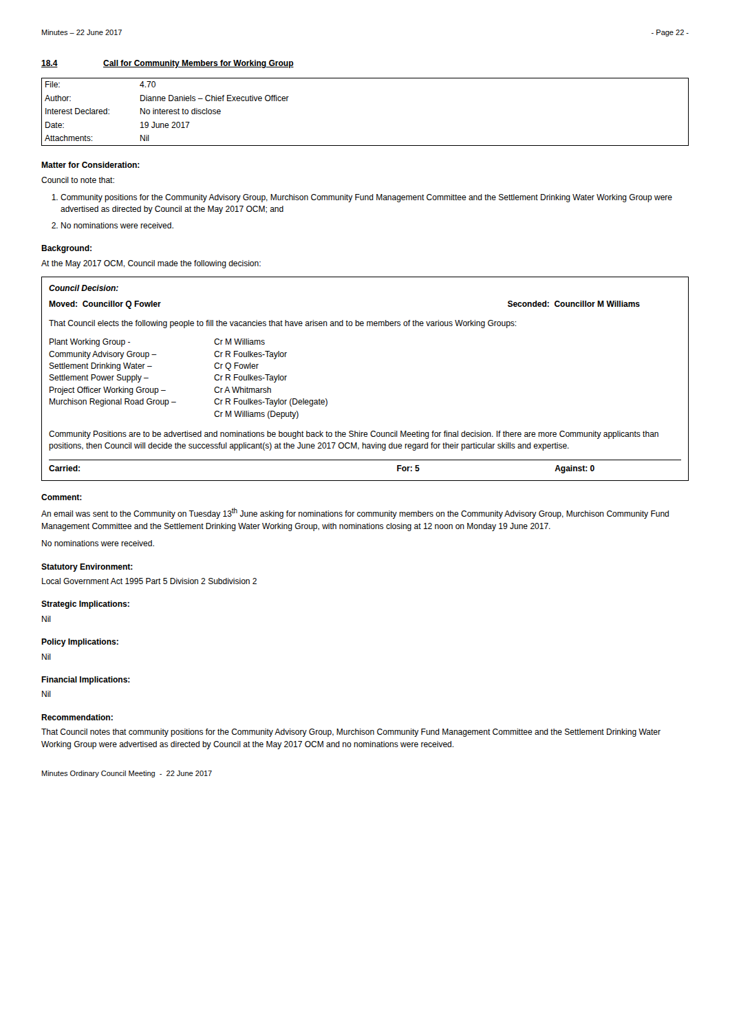Minutes – 22 June 2017
- Page 22 -
18.4 Call for Community Members for Working Group
| File: | 4.70 |
| Author: | Dianne Daniels – Chief Executive Officer |
| Interest Declared: | No interest to disclose |
| Date: | 19 June 2017 |
| Attachments: | Nil |
Matter for Consideration:
Council to note that:
Community positions for the Community Advisory Group, Murchison Community Fund Management Committee and the Settlement Drinking Water Working Group were advertised as directed by Council at the May 2017 OCM; and
No nominations were received.
Background:
At the May 2017 OCM, Council made the following decision:
Council Decision:
Moved: Councillor Q Fowler
Seconded: Councillor M Williams
That Council elects the following people to fill the vacancies that have arisen and to be members of the various Working Groups:
| Plant Working Group - | Cr M Williams |
| Community Advisory Group – | Cr R Foulkes-Taylor |
| Settlement Drinking Water – | Cr Q Fowler |
| Settlement Power Supply – | Cr R Foulkes-Taylor |
| Project Officer Working Group – | Cr A Whitmarsh |
| Murchison Regional Road Group – | Cr R Foulkes-Taylor (Delegate) Cr M Williams (Deputy) |
Community Positions are to be advertised and nominations be bought back to the Shire Council Meeting for final decision. If there are more Community applicants than positions, then Council will decide the successful applicant(s) at the June 2017 OCM, having due regard for their particular skills and expertise.
Carried:
For: 5
Against: 0
Comment:
An email was sent to the Community on Tuesday 13th June asking for nominations for community members on the Community Advisory Group, Murchison Community Fund Management Committee and the Settlement Drinking Water Working Group, with nominations closing at 12 noon on Monday 19 June 2017.
No nominations were received.
Statutory Environment:
Local Government Act 1995 Part 5 Division 2 Subdivision 2
Strategic Implications:
Nil
Policy Implications:
Nil
Financial Implications:
Nil
Recommendation:
That Council notes that community positions for the Community Advisory Group, Murchison Community Fund Management Committee and the Settlement Drinking Water Working Group were advertised as directed by Council at the May 2017 OCM and no nominations were received.
Minutes Ordinary Council Meeting - 22 June 2017